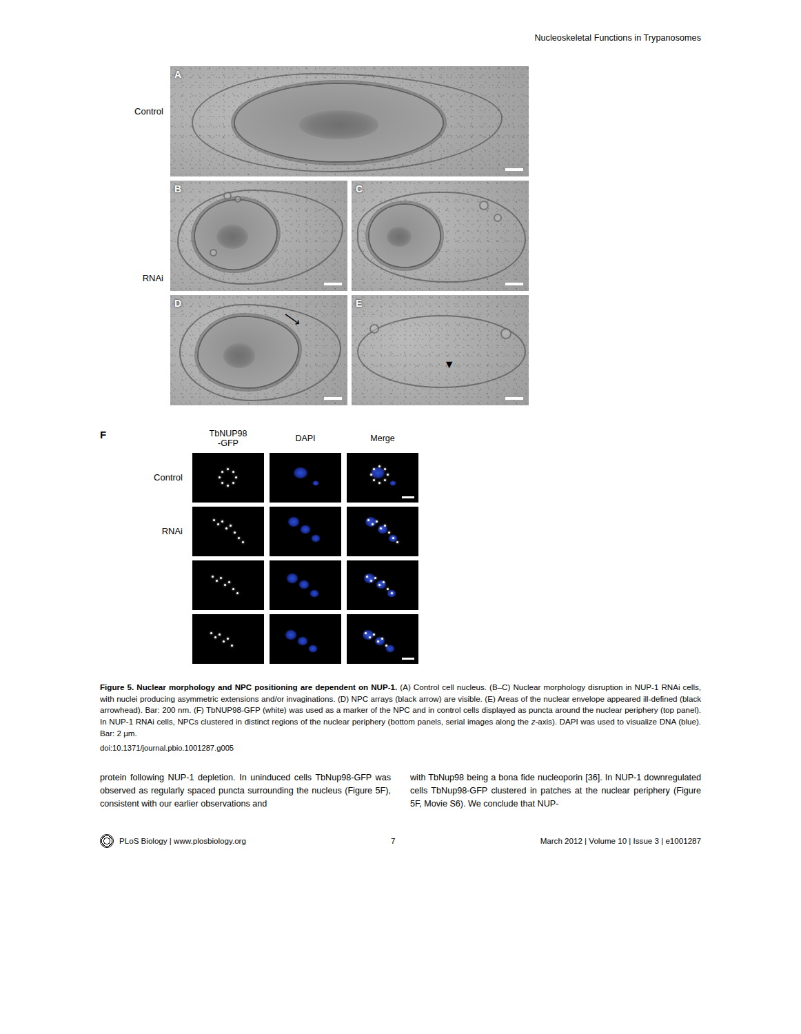Nucleoskeletal Functions in Trypanosomes
Control
RNAi
A
B
C
⟶
D
▼
E
F
TbNUP98
-GFP
DAPI
Merge
Control
RNAi
Figure 5. Nuclear morphology and NPC positioning are dependent on NUP-1. (A) Control cell nucleus. (B–C) Nuclear morphology disruption in NUP-1 RNAi cells, with nuclei producing asymmetric extensions and/or invaginations. (D) NPC arrays (black arrow) are visible. (E) Areas of the nuclear envelope appeared ill-defined (black arrowhead). Bar: 200 nm. (F) TbNUP98-GFP (white) was used as a marker of the NPC and in control cells displayed as puncta around the nuclear periphery (top panel). In NUP-1 RNAi cells, NPCs clustered in distinct regions of the nuclear periphery (bottom panels, serial images along the z-axis). DAPI was used to visualize DNA (blue). Bar: 2 µm.
doi:10.1371/journal.pbio.1001287.g005
protein following NUP-1 depletion. In uninduced cells TbNup98-GFP was observed as regularly spaced puncta surrounding the nucleus (Figure 5F), consistent with our earlier observations and
with TbNup98 being a bona fide nucleoporin [36]. In NUP-1 downregulated cells TbNup98-GFP clustered in patches at the nuclear periphery (Figure 5F, Movie S6). We conclude that NUP-
PLoS Biology | www.plosbiology.org
7
March 2012 | Volume 10 | Issue 3 | e1001287